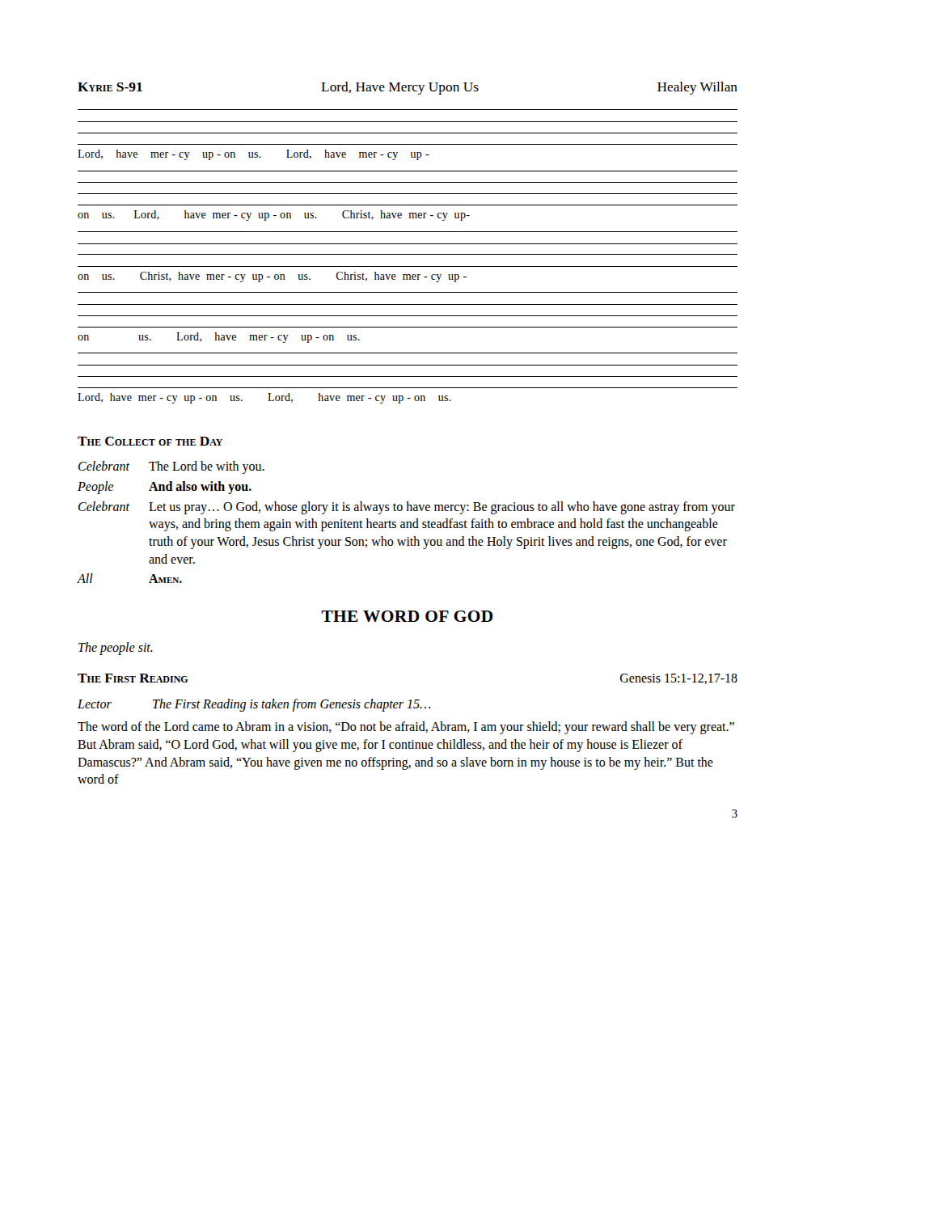Kyrie S-91 Lord, Have Mercy Upon Us Healey Willan
Lord, have mer - cy up - on us. Lord, have mer - cy up -
on us. Lord, have mer - cy up - on us. Christ, have mer - cy up-
on us. Christ, have mer - cy up - on us. Christ, have mer - cy up -
on us. Lord, have mer - cy up - on us.
Lord, have mer - cy up - on us. Lord, have mer - cy up - on us.
The Collect of the Day
Celebrant The Lord be with you.
People And also with you.
Celebrant Let us pray… O God, whose glory it is always to have mercy: Be gracious to all who have gone astray from your ways, and bring them again with penitent hearts and steadfast faith to embrace and hold fast the unchangeable truth of your Word, Jesus Christ your Son; who with you and the Holy Spirit lives and reigns, one God, for ever and ever.
All Amen.
THE WORD OF GOD
The people sit.
The First Reading Genesis 15:1-12,17-18
Lector The First Reading is taken from Genesis chapter 15…
The word of the Lord came to Abram in a vision, “Do not be afraid, Abram, I am your shield; your reward shall be very great.” But Abram said, “O Lord God, what will you give me, for I continue childless, and the heir of my house is Eliezer of Damascus?” And Abram said, “You have given me no offspring, and so a slave born in my house is to be my heir.” But the word of
3